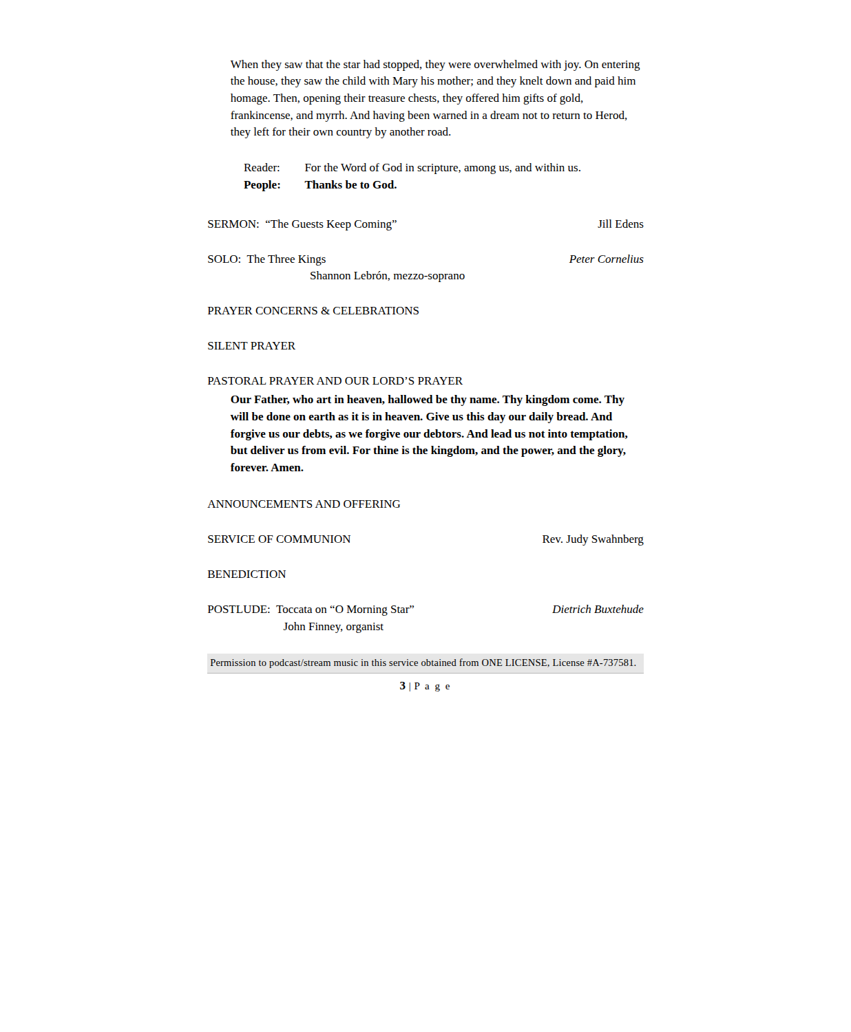When they saw that the star had stopped, they were overwhelmed with joy. On entering the house, they saw the child with Mary his mother; and they knelt down and paid him homage. Then, opening their treasure chests, they offered him gifts of gold, frankincense, and myrrh. And having been warned in a dream not to return to Herod, they left for their own country by another road.
Reader: For the Word of God in scripture, among us, and within us. People: Thanks be to God.
Sermon: “The Guests Keep Coming”
Jill Edens
Solo: The Three Kings Shannon Lebrón, mezzo-soprano
Peter Cornelius
Prayer Concerns & Celebrations
Silent Prayer
Pastoral Prayer and Our Lord’s Prayer
Our Father, who art in heaven, hallowed be thy name. Thy kingdom come. Thy will be done on earth as it is in heaven. Give us this day our daily bread. And forgive us our debts, as we forgive our debtors. And lead us not into temptation, but deliver us from evil. For thine is the kingdom, and the power, and the glory, forever. Amen.
Announcements and Offering
Service of Communion
Rev. Judy Swahnberg
Benediction
Postlude: Toccata on “O Morning Star” John Finney, organist
Dietrich Buxtehude
Permission to podcast/stream music in this service obtained from ONE LICENSE, License #A-737581.
3 | P a g e